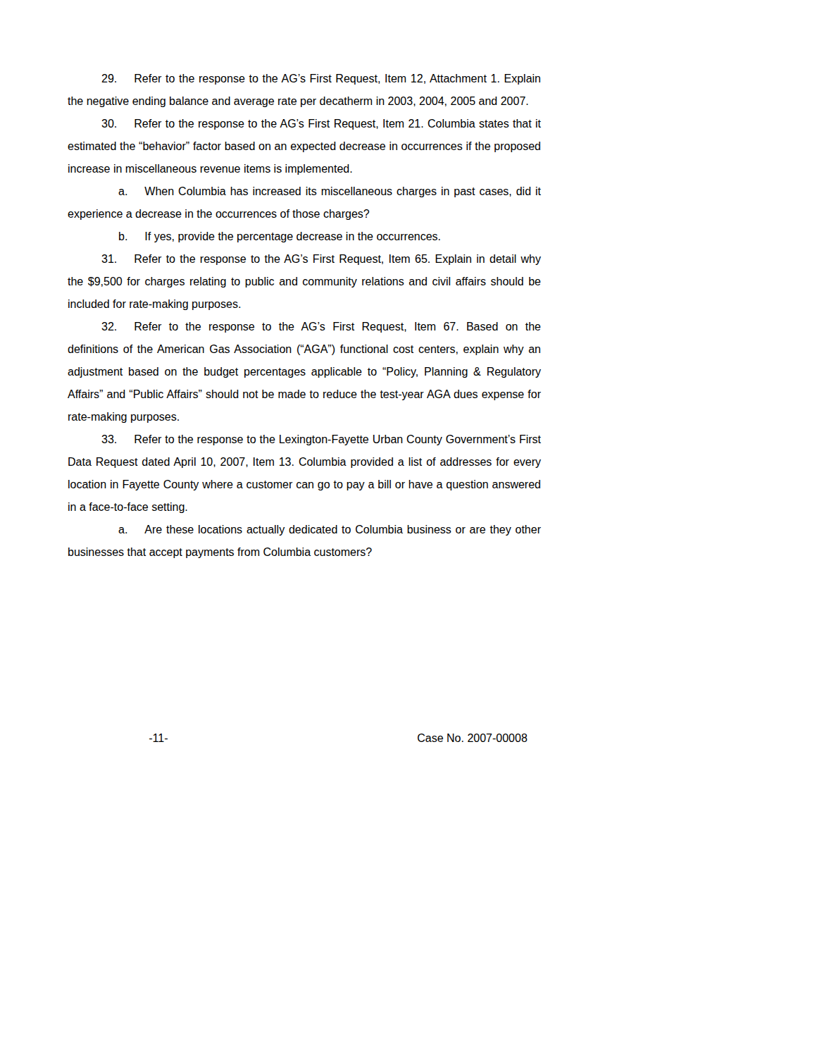29. Refer to the response to the AG’s First Request, Item 12, Attachment 1. Explain the negative ending balance and average rate per decatherm in 2003, 2004, 2005 and 2007.
30. Refer to the response to the AG’s First Request, Item 21. Columbia states that it estimated the “behavior” factor based on an expected decrease in occurrences if the proposed increase in miscellaneous revenue items is implemented.
a. When Columbia has increased its miscellaneous charges in past cases, did it experience a decrease in the occurrences of those charges?
b. If yes, provide the percentage decrease in the occurrences.
31. Refer to the response to the AG’s First Request, Item 65. Explain in detail why the $9,500 for charges relating to public and community relations and civil affairs should be included for rate-making purposes.
32. Refer to the response to the AG’s First Request, Item 67. Based on the definitions of the American Gas Association (“AGA”) functional cost centers, explain why an adjustment based on the budget percentages applicable to “Policy, Planning & Regulatory Affairs” and “Public Affairs” should not be made to reduce the test-year AGA dues expense for rate-making purposes.
33. Refer to the response to the Lexington-Fayette Urban County Government’s First Data Request dated April 10, 2007, Item 13. Columbia provided a list of addresses for every location in Fayette County where a customer can go to pay a bill or have a question answered in a face-to-face setting.
a. Are these locations actually dedicated to Columbia business or are they other businesses that accept payments from Columbia customers?
-11- Case No. 2007-00008